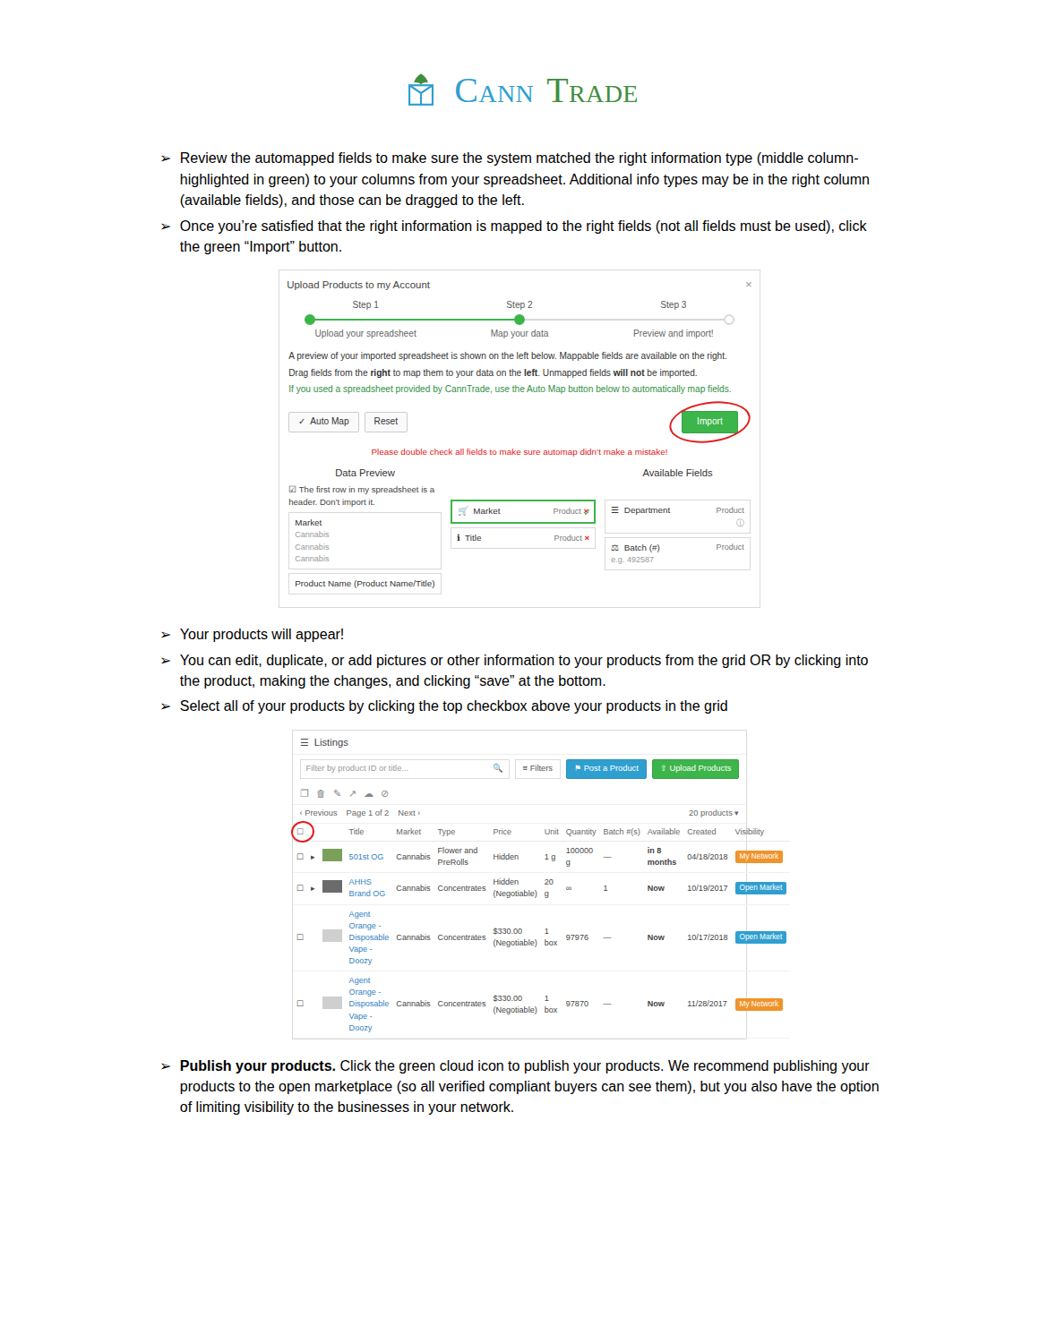Cann Trade
Review the automapped fields to make sure the system matched the right information type (middle column-highlighted in green) to your columns from your spreadsheet. Additional info types may be in the right column (available fields), and those can be dragged to the left.
Once you’re satisfied that the right information is mapped to the right fields (not all fields must be used), click the green “Import” button.
Upload Products to my Account ×
Step 1
Step 2
Step 3
Upload your spreadsheet
Map your data
Preview and import!
A preview of your imported spreadsheet is shown on the left below. Mappable fields are available on the right.
Drag fields from the right to map them to your data on the left. Unmapped fields will not be imported.
If you used a spreadsheet provided by CannTrade, use the Auto Map button below to automatically map fields.
✓ Auto Map Reset Import
Please double check all fields to make sure automap didn’t make a mistake!
Data Preview
☑ The first row in my spreadsheet is a header. Don’t import it.
Market
Cannabis Cannabis Cannabis
Product Name (Product Name/Title)
🛒 Market Product ×
✓
ℹ Title Product ×
Available Fields
☰ Department Product
ⓘ
⚖ Batch (#) Product
e.g. 492587
Your products will appear!
You can edit, duplicate, or add pictures or other information to your products from the grid OR by clicking into the product, making the changes, and clicking “save” at the bottom.
Select all of your products by clicking the top checkbox above your products in the grid
☰ Listings
Filter by product ID or title...🔍 ≡ Filters ⚑ Post a Product ⇧ Upload Products
❐ 🗑 ✎ ↗ ☁ ⊘
‹ Previous Page 1 of 2 Next › 20 products ▾
| ☐ | | | Title | Market | Type | Price | Unit | Quantity | Batch #(s) | Available | Created | Visibility |
| --- | --- | --- | --- | --- | --- | --- | --- | --- | --- | --- | --- | --- |
| ☐ | ▸ | | 501st OG | Cannabis | Flower and PreRolls | Hidden | 1 g | 100000 g | — | in 8 months | 04/18/2018 | My Network |
| ☐ | ▸ | | AHHS Brand OG | Cannabis | Concentrates | Hidden (Negotiable) | 20 g | ∞ | 1 | Now | 10/19/2017 | Open Market |
| ☐ | | | Agent Orange - Disposable Vape - Doozy | Cannabis | Concentrates | $330.00 (Negotiable) | 1 box | 97976 | — | Now | 10/17/2018 | Open Market |
| ☐ | | | Agent Orange - Disposable Vape - Doozy | Cannabis | Concentrates | $330.00 (Negotiable) | 1 box | 97870 | — | Now | 11/28/2017 | My Network |
Publish your products. Click the green cloud icon to publish your products. We recommend publishing your products to the open marketplace (so all verified compliant buyers can see them), but you also have the option of limiting visibility to the businesses in your network.